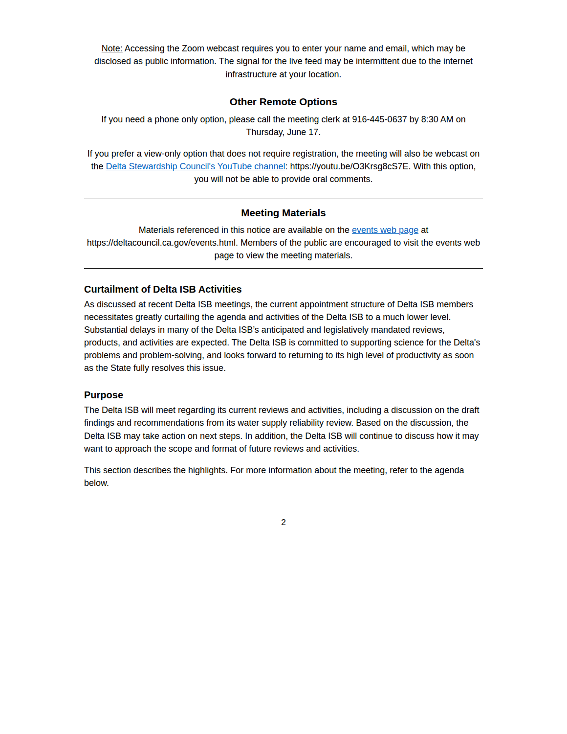Note: Accessing the Zoom webcast requires you to enter your name and email, which may be disclosed as public information. The signal for the live feed may be intermittent due to the internet infrastructure at your location.
Other Remote Options
If you need a phone only option, please call the meeting clerk at 916-445-0637 by 8:30 AM on Thursday, June 17.
If you prefer a view-only option that does not require registration, the meeting will also be webcast on the Delta Stewardship Council's YouTube channel: https://youtu.be/O3Krsg8cS7E. With this option, you will not be able to provide oral comments.
Meeting Materials
Materials referenced in this notice are available on the events web page at https://deltacouncil.ca.gov/events.html. Members of the public are encouraged to visit the events web page to view the meeting materials.
Curtailment of Delta ISB Activities
As discussed at recent Delta ISB meetings, the current appointment structure of Delta ISB members necessitates greatly curtailing the agenda and activities of the Delta ISB to a much lower level. Substantial delays in many of the Delta ISB’s anticipated and legislatively mandated reviews, products, and activities are expected. The Delta ISB is committed to supporting science for the Delta's problems and problem-solving, and looks forward to returning to its high level of productivity as soon as the State fully resolves this issue.
Purpose
The Delta ISB will meet regarding its current reviews and activities, including a discussion on the draft findings and recommendations from its water supply reliability review. Based on the discussion, the Delta ISB may take action on next steps. In addition, the Delta ISB will continue to discuss how it may want to approach the scope and format of future reviews and activities.
This section describes the highlights. For more information about the meeting, refer to the agenda below.
2